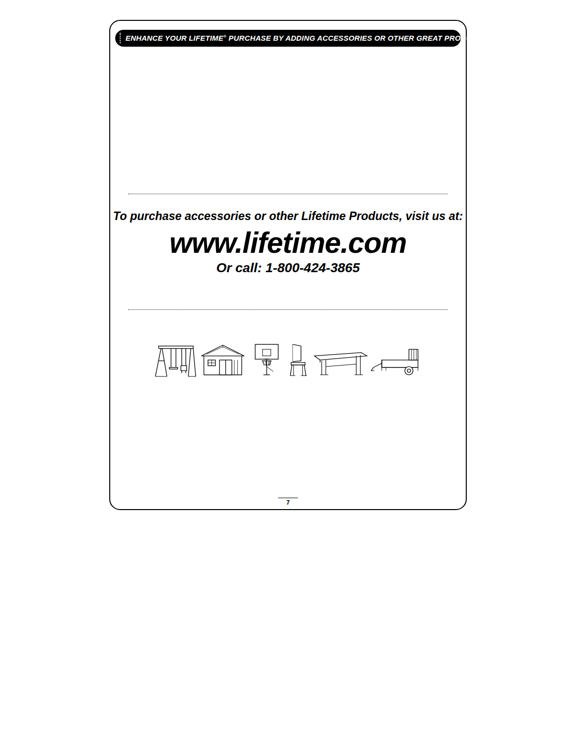ENHANCE YOUR LIFETIME® PURCHASE BY ADDING ACCESSORIES OR OTHER GREAT PRODUCTS:
To purchase accessories or other Lifetime Products, visit us at:
www.lifetime.com
Or call: 1-800-424-3865
7